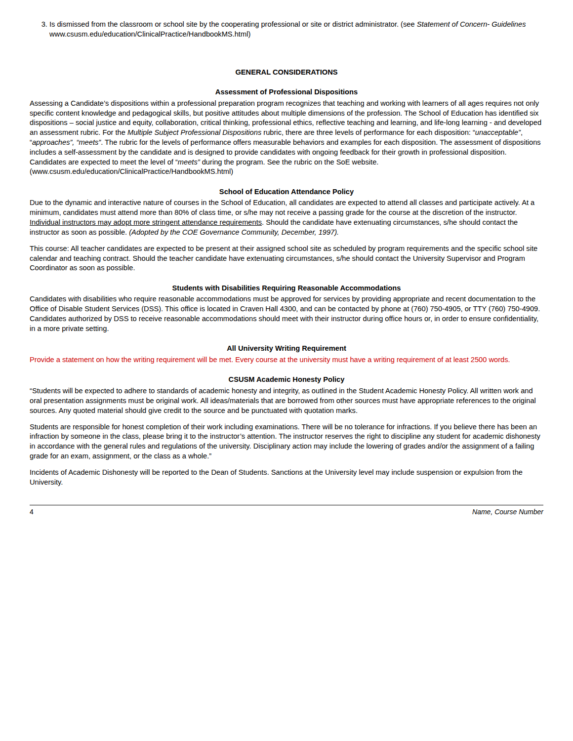Is dismissed from the classroom or school site by the cooperating professional or site or district administrator. (see Statement of Concern- Guidelines www.csusm.edu/education/ClinicalPractice/HandbookMS.html)
GENERAL CONSIDERATIONS
Assessment of Professional Dispositions
Assessing a Candidate’s dispositions within a professional preparation program recognizes that teaching and working with learners of all ages requires not only specific content knowledge and pedagogical skills, but positive attitudes about multiple dimensions of the profession. The School of Education has identified six dispositions – social justice and equity, collaboration, critical thinking, professional ethics, reflective teaching and learning, and life-long learning - and developed an assessment rubric. For the Multiple Subject Professional Dispositions rubric, there are three levels of performance for each disposition: “unacceptable”, “approaches”, “meets”. The rubric for the levels of performance offers measurable behaviors and examples for each disposition. The assessment of dispositions includes a self-assessment by the candidate and is designed to provide candidates with ongoing feedback for their growth in professional disposition. Candidates are expected to meet the level of “meets” during the program. See the rubric on the SoE website. (www.csusm.edu/education/ClinicalPractice/HandbookMS.html)
School of Education Attendance Policy
Due to the dynamic and interactive nature of courses in the School of Education, all candidates are expected to attend all classes and participate actively. At a minimum, candidates must attend more than 80% of class time, or s/he may not receive a passing grade for the course at the discretion of the instructor. Individual instructors may adopt more stringent attendance requirements. Should the candidate have extenuating circumstances, s/he should contact the instructor as soon as possible. (Adopted by the COE Governance Community, December, 1997).
This course: All teacher candidates are expected to be present at their assigned school site as scheduled by program requirements and the specific school site calendar and teaching contract. Should the teacher candidate have extenuating circumstances, s/he should contact the University Supervisor and Program Coordinator as soon as possible.
Students with Disabilities Requiring Reasonable Accommodations
Candidates with disabilities who require reasonable accommodations must be approved for services by providing appropriate and recent documentation to the Office of Disable Student Services (DSS). This office is located in Craven Hall 4300, and can be contacted by phone at (760) 750-4905, or TTY (760) 750-4909. Candidates authorized by DSS to receive reasonable accommodations should meet with their instructor during office hours or, in order to ensure confidentiality, in a more private setting.
All University Writing Requirement
Provide a statement on how the writing requirement will be met. Every course at the university must have a writing requirement of at least 2500 words.
CSUSM Academic Honesty Policy
“Students will be expected to adhere to standards of academic honesty and integrity, as outlined in the Student Academic Honesty Policy. All written work and oral presentation assignments must be original work. All ideas/materials that are borrowed from other sources must have appropriate references to the original sources. Any quoted material should give credit to the source and be punctuated with quotation marks.
Students are responsible for honest completion of their work including examinations. There will be no tolerance for infractions. If you believe there has been an infraction by someone in the class, please bring it to the instructor’s attention. The instructor reserves the right to discipline any student for academic dishonesty in accordance with the general rules and regulations of the university. Disciplinary action may include the lowering of grades and/or the assignment of a failing grade for an exam, assignment, or the class as a whole.”
Incidents of Academic Dishonesty will be reported to the Dean of Students. Sanctions at the University level may include suspension or expulsion from the University.
4 Name, Course Number